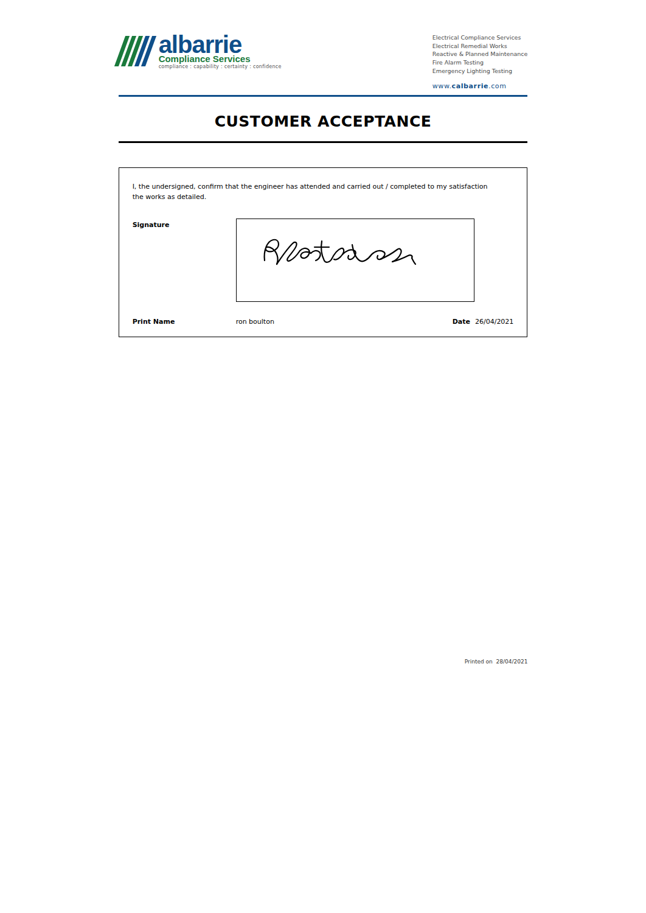albarrie
Compliance Services
compliance : capability : certainty : confidence
Electrical Compliance Services
Electrical Remedial Works
Reactive & Planned Maintenance
Fire Alarm Testing
Emergency Lighting Testing
www.calbarrie.com
CUSTOMER ACCEPTANCE
I, the undersigned, confirm that the engineer has attended and carried out / completed to my satisfaction the works as detailed.
Signature
Print Name
ron boulton
Date26/04/2021
Printed on 28/04/2021